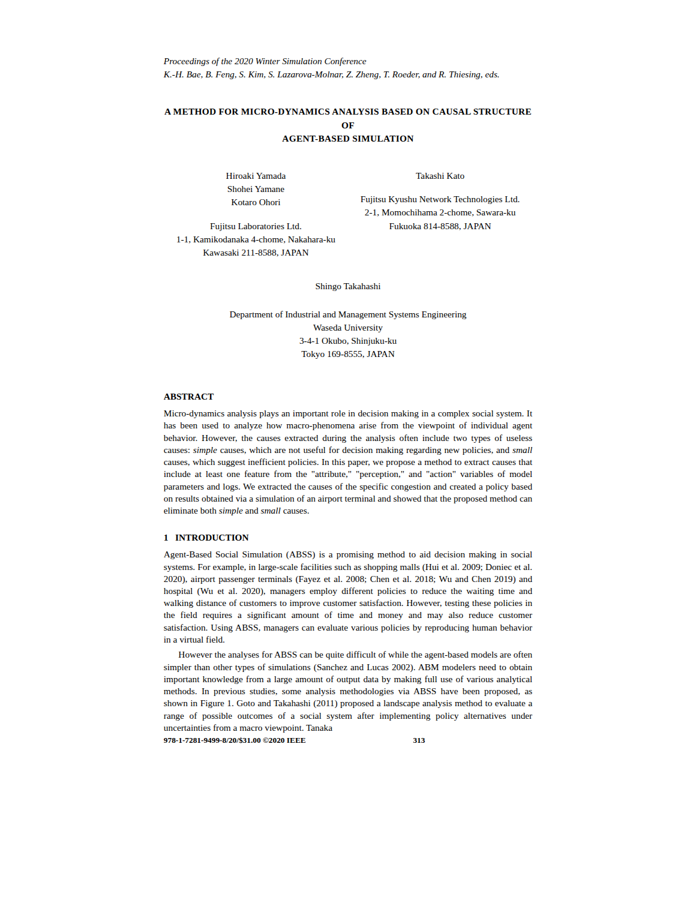Proceedings of the 2020 Winter Simulation Conference
K.-H. Bae, B. Feng, S. Kim, S. Lazarova-Molnar, Z. Zheng, T. Roeder, and R. Thiesing, eds.
A Method for Micro-Dynamics Analysis Based on Causal Structure of
Agent-Based Simulation
| Hiroaki Yamada Shohei Yamane Kotaro Ohori Fujitsu Laboratories Ltd. 1-1, Kamikodanaka 4-chome, Nakahara-ku Kawasaki 211-8588, JAPAN | Takashi Kato Fujitsu Kyushu Network Technologies Ltd. 2-1, Momochihama 2-chome, Sawara-ku Fukuoka 814-8588, JAPAN |
Shingo Takahashi
Department of Industrial and Management Systems Engineering
Waseda University
3-4-1 Okubo, Shinjuku-ku
Tokyo 169-8555, JAPAN
Abstract
Micro-dynamics analysis plays an important role in decision making in a complex social system. It has been used to analyze how macro-phenomena arise from the viewpoint of individual agent behavior. However, the causes extracted during the analysis often include two types of useless causes: simple causes, which are not useful for decision making regarding new policies, and small causes, which suggest inefficient policies. In this paper, we propose a method to extract causes that include at least one feature from the "attribute," "perception," and "action" variables of model parameters and logs. We extracted the causes of the specific congestion and created a policy based on results obtained via a simulation of an airport terminal and showed that the proposed method can eliminate both simple and small causes.
1 Introduction
Agent-Based Social Simulation (ABSS) is a promising method to aid decision making in social systems. For example, in large-scale facilities such as shopping malls (Hui et al. 2009; Doniec et al. 2020), airport passenger terminals (Fayez et al. 2008; Chen et al. 2018; Wu and Chen 2019) and hospital (Wu et al. 2020), managers employ different policies to reduce the waiting time and walking distance of customers to improve customer satisfaction. However, testing these policies in the field requires a significant amount of time and money and may also reduce customer satisfaction. Using ABSS, managers can evaluate various policies by reproducing human behavior in a virtual field.
However the analyses for ABSS can be quite difficult of while the agent-based models are often simpler than other types of simulations (Sanchez and Lucas 2002). ABM modelers need to obtain important knowledge from a large amount of output data by making full use of various analytical methods. In previous studies, some analysis methodologies via ABSS have been proposed, as shown in Figure 1. Goto and Takahashi (2011) proposed a landscape analysis method to evaluate a range of possible outcomes of a social system after implementing policy alternatives under uncertainties from a macro viewpoint. Tanaka
978-1-7281-9499-8/20/$31.00 ©2020 IEEE
313